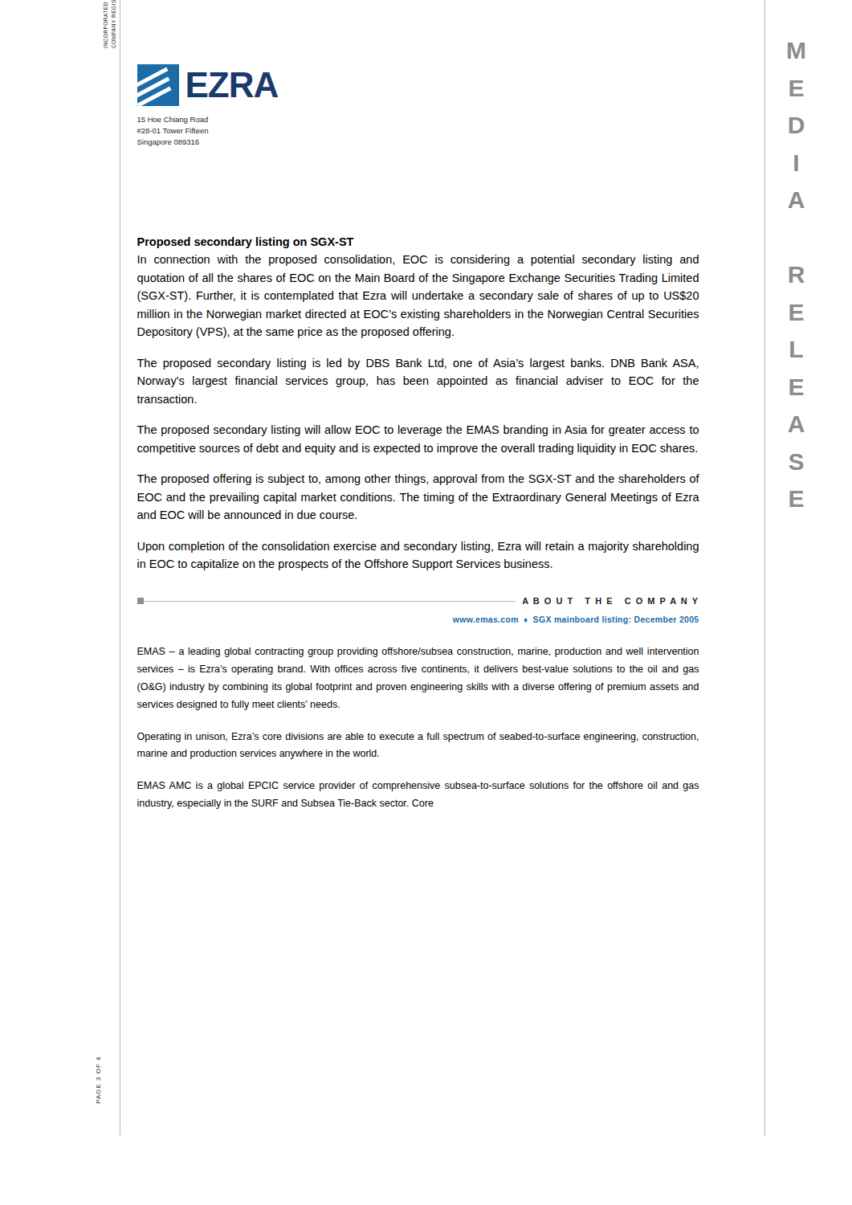INCORPORATED IN SINGAPORE
COMPANY REGISTRATION NO. 199901411N
PAGE 3 OF 4
MEDIA RELEASE
EZRA
15 Hoe Chiang Road
#28-01 Tower Fifteen
Singapore 089316
Proposed secondary listing on SGX-ST
In connection with the proposed consolidation, EOC is considering a potential secondary listing and quotation of all the shares of EOC on the Main Board of the Singapore Exchange Securities Trading Limited (SGX-ST). Further, it is contemplated that Ezra will undertake a secondary sale of shares of up to US$20 million in the Norwegian market directed at EOC’s existing shareholders in the Norwegian Central Securities Depository (VPS), at the same price as the proposed offering.
The proposed secondary listing is led by DBS Bank Ltd, one of Asia’s largest banks. DNB Bank ASA, Norway's largest financial services group, has been appointed as financial adviser to EOC for the transaction.
The proposed secondary listing will allow EOC to leverage the EMAS branding in Asia for greater access to competitive sources of debt and equity and is expected to improve the overall trading liquidity in EOC shares.
The proposed offering is subject to, among other things, approval from the SGX-ST and the shareholders of EOC and the prevailing capital market conditions. The timing of the Extraordinary General Meetings of Ezra and EOC will be announced in due course.
Upon completion of the consolidation exercise and secondary listing, Ezra will retain a majority shareholding in EOC to capitalize on the prospects of the Offshore Support Services business.
A B O U T T H E C O M P A N Y
www.emas.com ♦ SGX mainboard listing: December 2005
EMAS – a leading global contracting group providing offshore/subsea construction, marine, production and well intervention services – is Ezra’s operating brand. With offices across five continents, it delivers best-value solutions to the oil and gas (O&G) industry by combining its global footprint and proven engineering skills with a diverse offering of premium assets and services designed to fully meet clients’ needs.
Operating in unison, Ezra’s core divisions are able to execute a full spectrum of seabed-to-surface engineering, construction, marine and production services anywhere in the world.
EMAS AMC is a global EPCIC service provider of comprehensive subsea-to-surface solutions for the offshore oil and gas industry, especially in the SURF and Subsea Tie-Back sector. Core